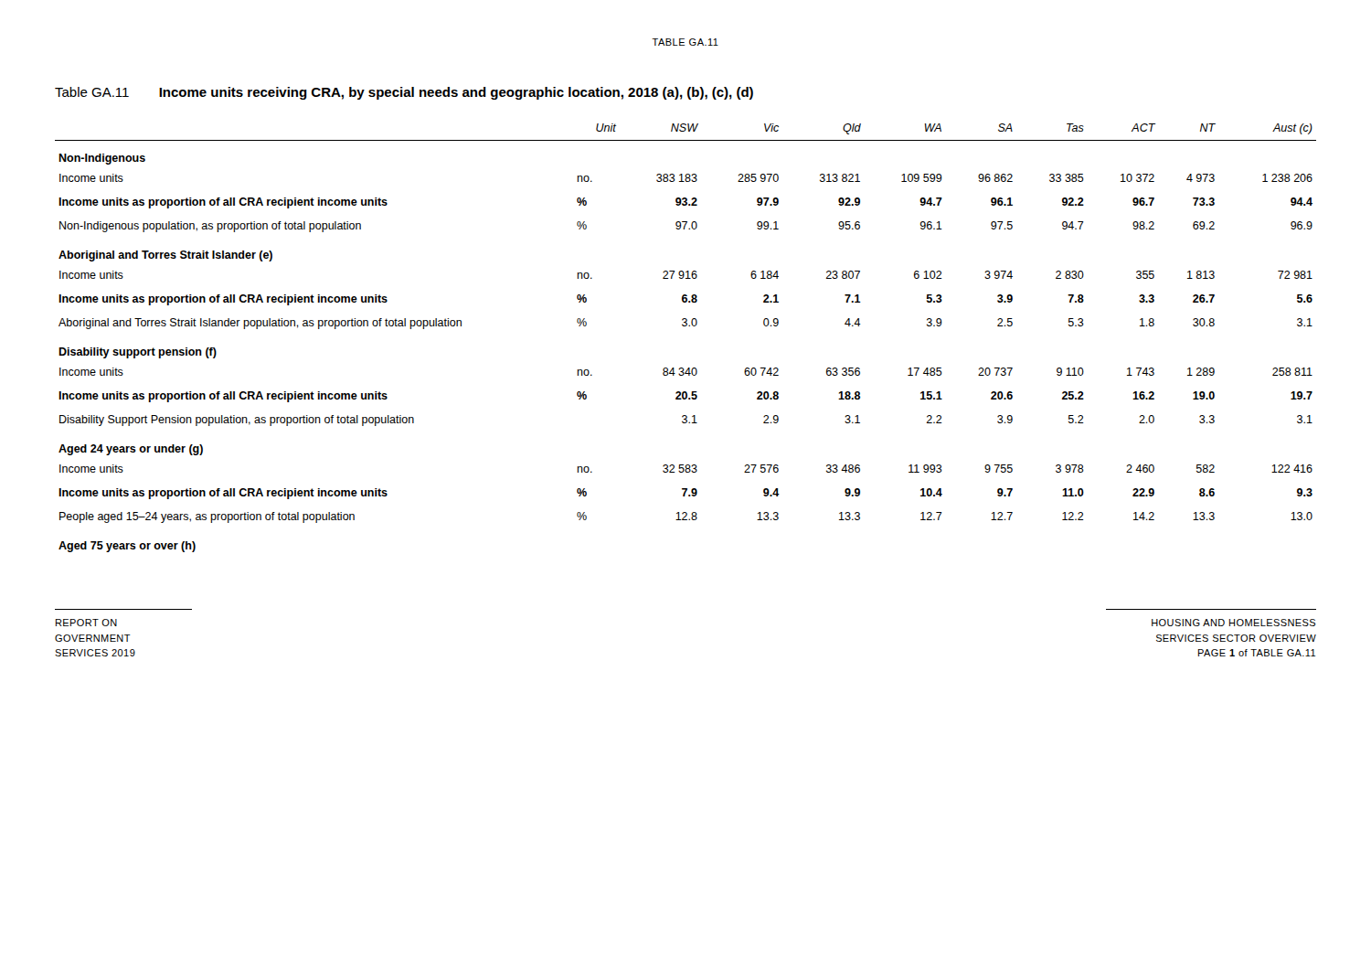TABLE GA.11
Table GA.11 Income units receiving CRA, by special needs and geographic location, 2018 (a), (b), (c), (d)
| | Unit | NSW | Vic | Qld | WA | SA | Tas | ACT | NT | Aust (c) |
| --- | --- | --- | --- | --- | --- | --- | --- | --- | --- | --- |
| Non-Indigenous |
| Income units | no. | 383 183 | 285 970 | 313 821 | 109 599 | 96 862 | 33 385 | 10 372 | 4 973 | 1 238 206 |
| Income units as proportion of all CRA recipient income units | % | 93.2 | 97.9 | 92.9 | 94.7 | 96.1 | 92.2 | 96.7 | 73.3 | 94.4 |
| Non-Indigenous population, as proportion of total population | % | 97.0 | 99.1 | 95.6 | 96.1 | 97.5 | 94.7 | 98.2 | 69.2 | 96.9 |
| Aboriginal and Torres Strait Islander (e) |
| Income units | no. | 27 916 | 6 184 | 23 807 | 6 102 | 3 974 | 2 830 | 355 | 1 813 | 72 981 |
| Income units as proportion of all CRA recipient income units | % | 6.8 | 2.1 | 7.1 | 5.3 | 3.9 | 7.8 | 3.3 | 26.7 | 5.6 |
| Aboriginal and Torres Strait Islander population, as proportion of total population | % | 3.0 | 0.9 | 4.4 | 3.9 | 2.5 | 5.3 | 1.8 | 30.8 | 3.1 |
| Disability support pension (f) |
| Income units | no. | 84 340 | 60 742 | 63 356 | 17 485 | 20 737 | 9 110 | 1 743 | 1 289 | 258 811 |
| Income units as proportion of all CRA recipient income units | % | 20.5 | 20.8 | 18.8 | 15.1 | 20.6 | 25.2 | 16.2 | 19.0 | 19.7 |
| Disability Support Pension population, as proportion of total population | | 3.1 | 2.9 | 3.1 | 2.2 | 3.9 | 5.2 | 2.0 | 3.3 | 3.1 |
| Aged 24 years or under (g) |
| Income units | no. | 32 583 | 27 576 | 33 486 | 11 993 | 9 755 | 3 978 | 2 460 | 582 | 122 416 |
| Income units as proportion of all CRA recipient income units | % | 7.9 | 9.4 | 9.9 | 10.4 | 9.7 | 11.0 | 22.9 | 8.6 | 9.3 |
| People aged 15–24 years, as proportion of total population | % | 12.8 | 13.3 | 13.3 | 12.7 | 12.7 | 12.2 | 14.2 | 13.3 | 13.0 |
| Aged 75 years or over (h) |
REPORT ON
GOVERNMENT
SERVICES 2019
HOUSING AND HOMELESSNESS
SERVICES SECTOR OVERVIEW
PAGE 1 of TABLE GA.11